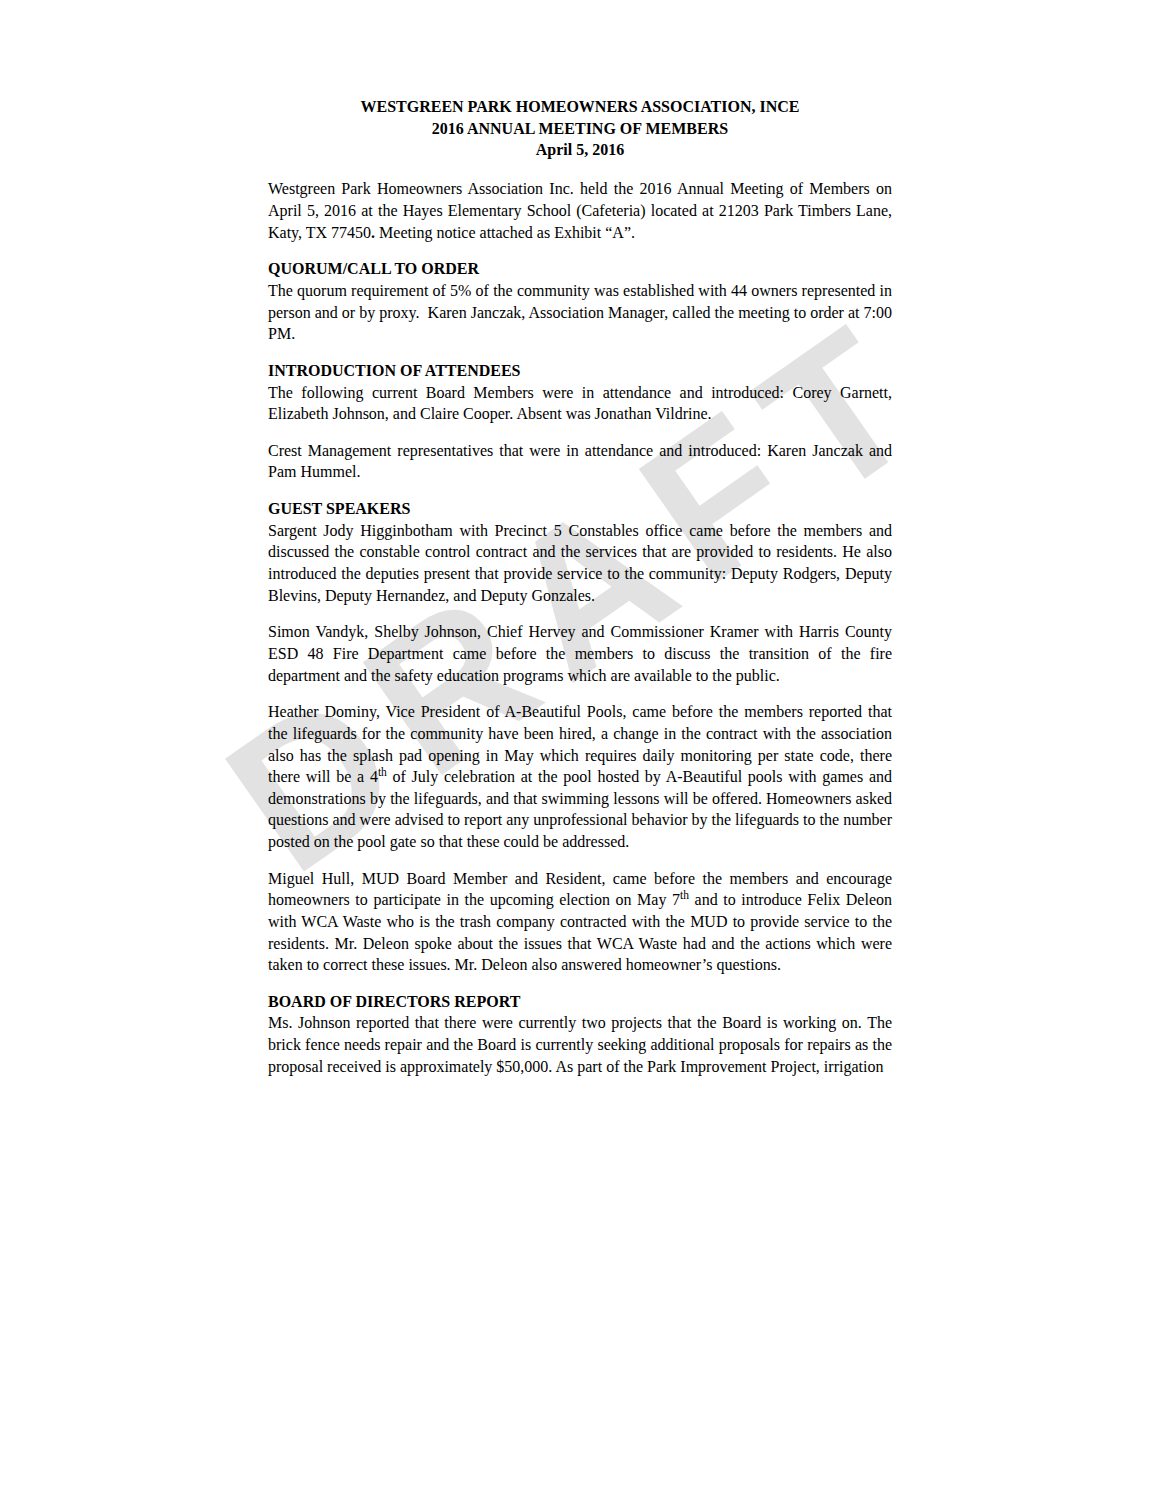DRAFT
Westgreen Park Homeowners Association, Ince 2016 Annual Meeting of Members April 5, 2016
Westgreen Park Homeowners Association Inc. held the 2016 Annual Meeting of Members on April 5, 2016 at the Hayes Elementary School (Cafeteria) located at 21203 Park Timbers Lane, Katy, TX 77450. Meeting notice attached as Exhibit “A”.
Quorum/Call to Order
The quorum requirement of 5% of the community was established with 44 owners represented in person and or by proxy. Karen Janczak, Association Manager, called the meeting to order at 7:00 PM.
Introduction of Attendees
The following current Board Members were in attendance and introduced: Corey Garnett, Elizabeth Johnson, and Claire Cooper. Absent was Jonathan Vildrine.
Crest Management representatives that were in attendance and introduced: Karen Janczak and Pam Hummel.
Guest Speakers
Sargent Jody Higginbotham with Precinct 5 Constables office came before the members and discussed the constable control contract and the services that are provided to residents. He also introduced the deputies present that provide service to the community: Deputy Rodgers, Deputy Blevins, Deputy Hernandez, and Deputy Gonzales.
Simon Vandyk, Shelby Johnson, Chief Hervey and Commissioner Kramer with Harris County ESD 48 Fire Department came before the members to discuss the transition of the fire department and the safety education programs which are available to the public.
Heather Dominy, Vice President of A-Beautiful Pools, came before the members reported that the lifeguards for the community have been hired, a change in the contract with the association also has the splash pad opening in May which requires daily monitoring per state code, there there will be a 4th of July celebration at the pool hosted by A-Beautiful pools with games and demonstrations by the lifeguards, and that swimming lessons will be offered. Homeowners asked questions and were advised to report any unprofessional behavior by the lifeguards to the number posted on the pool gate so that these could be addressed.
Miguel Hull, MUD Board Member and Resident, came before the members and encourage homeowners to participate in the upcoming election on May 7th and to introduce Felix Deleon with WCA Waste who is the trash company contracted with the MUD to provide service to the residents. Mr. Deleon spoke about the issues that WCA Waste had and the actions which were taken to correct these issues. Mr. Deleon also answered homeowner’s questions.
Board of Directors Report
Ms. Johnson reported that there were currently two projects that the Board is working on. The brick fence needs repair and the Board is currently seeking additional proposals for repairs as the proposal received is approximately $50,000. As part of the Park Improvement Project, irrigation